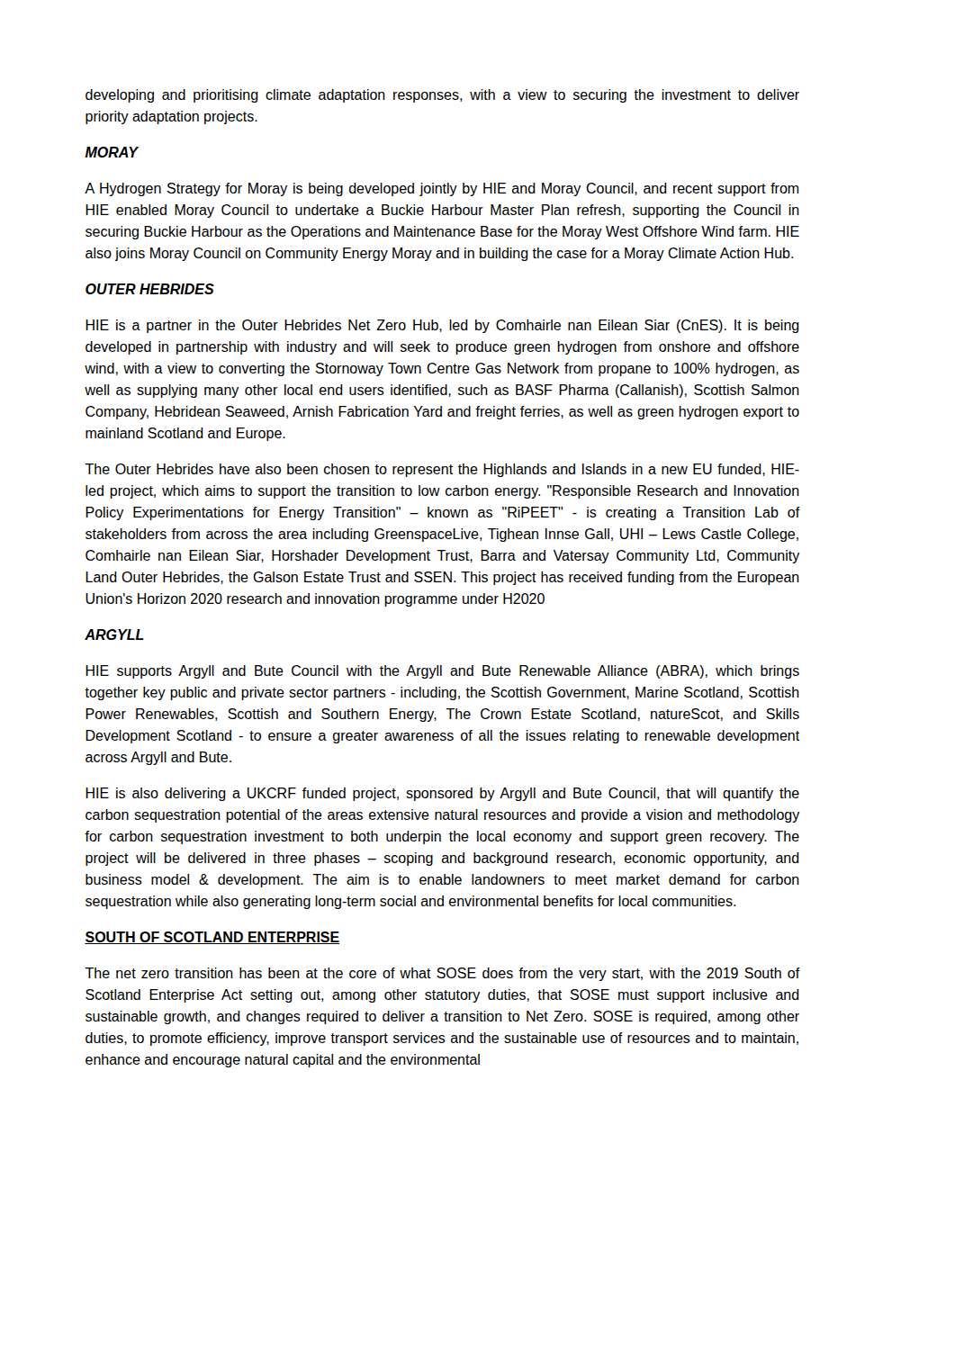developing and prioritising climate adaptation responses, with a view to securing the investment to deliver priority adaptation projects.
MORAY
A Hydrogen Strategy for Moray is being developed jointly by HIE and Moray Council, and recent support from HIE enabled Moray Council to undertake a Buckie Harbour Master Plan refresh, supporting the Council in securing Buckie Harbour as the Operations and Maintenance Base for the Moray West Offshore Wind farm. HIE also joins Moray Council on Community Energy Moray and in building the case for a Moray Climate Action Hub.
OUTER HEBRIDES
HIE is a partner in the Outer Hebrides Net Zero Hub, led by Comhairle nan Eilean Siar (CnES). It is being developed in partnership with industry and will seek to produce green hydrogen from onshore and offshore wind, with a view to converting the Stornoway Town Centre Gas Network from propane to 100% hydrogen, as well as supplying many other local end users identified, such as BASF Pharma (Callanish), Scottish Salmon Company, Hebridean Seaweed, Arnish Fabrication Yard and freight ferries, as well as green hydrogen export to mainland Scotland and Europe.
The Outer Hebrides have also been chosen to represent the Highlands and Islands in a new EU funded, HIE-led project, which aims to support the transition to low carbon energy. "Responsible Research and Innovation Policy Experimentations for Energy Transition" – known as "RiPEET" - is creating a Transition Lab of stakeholders from across the area including GreenspaceLive, Tighean Innse Gall, UHI – Lews Castle College, Comhairle nan Eilean Siar, Horshader Development Trust, Barra and Vatersay Community Ltd, Community Land Outer Hebrides, the Galson Estate Trust and SSEN. This project has received funding from the European Union's Horizon 2020 research and innovation programme under H2020
ARGYLL
HIE supports Argyll and Bute Council with the Argyll and Bute Renewable Alliance (ABRA), which brings together key public and private sector partners - including, the Scottish Government, Marine Scotland, Scottish Power Renewables, Scottish and Southern Energy, The Crown Estate Scotland, natureScot, and Skills Development Scotland - to ensure a greater awareness of all the issues relating to renewable development across Argyll and Bute.
HIE is also delivering a UKCRF funded project, sponsored by Argyll and Bute Council, that will quantify the carbon sequestration potential of the areas extensive natural resources and provide a vision and methodology for carbon sequestration investment to both underpin the local economy and support green recovery. The project will be delivered in three phases – scoping and background research, economic opportunity, and business model & development. The aim is to enable landowners to meet market demand for carbon sequestration while also generating long-term social and environmental benefits for local communities.
SOUTH OF SCOTLAND ENTERPRISE
The net zero transition has been at the core of what SOSE does from the very start, with the 2019 South of Scotland Enterprise Act setting out, among other statutory duties, that SOSE must support inclusive and sustainable growth, and changes required to deliver a transition to Net Zero. SOSE is required, among other duties, to promote efficiency, improve transport services and the sustainable use of resources and to maintain, enhance and encourage natural capital and the environmental